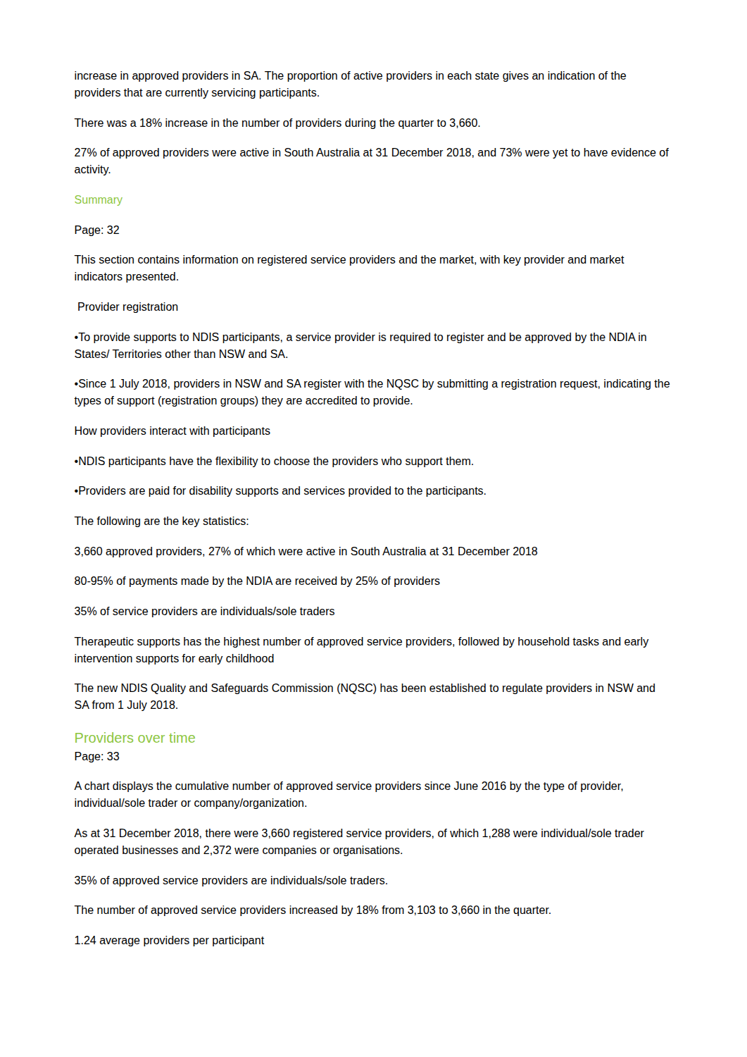increase in approved providers in SA. The proportion of active providers in each state gives an indication of the providers that are currently servicing participants.
There was a 18% increase in the number of providers during the quarter to 3,660.
27% of approved providers were active in South Australia at 31 December 2018, and 73% were yet to have evidence of activity.
Summary
Page: 32
This section contains information on registered service providers and the market, with key provider and market indicators presented.
Provider registration
•To provide supports to NDIS participants, a service provider is required to register and be approved by the NDIA in States/ Territories other than NSW and SA.
•Since 1 July 2018, providers in NSW and SA register with the NQSC by submitting a registration request, indicating the types of support (registration groups) they are accredited to provide.
How providers interact with participants
•NDIS participants have the flexibility to choose the providers who support them.
•Providers are paid for disability supports and services provided to the participants.
The following are the key statistics:
3,660 approved providers, 27% of which were active in South Australia at 31 December 2018
80-95% of payments made by the NDIA are received by 25% of providers
35% of service providers are individuals/sole traders
Therapeutic supports has the highest number of approved service providers, followed by household tasks and early intervention supports for early childhood
The new NDIS Quality and Safeguards Commission (NQSC) has been established to regulate providers in NSW and SA from 1 July 2018.
Providers over time
Page: 33
A chart displays the cumulative number of approved service providers since June 2016 by the type of provider, individual/sole trader or company/organization.
As at 31 December 2018, there were 3,660 registered service providers, of which 1,288 were individual/sole trader operated businesses and 2,372 were companies or organisations.
35% of approved service providers are individuals/sole traders.
The number of approved service providers increased by 18% from 3,103 to 3,660 in the quarter.
1.24 average providers per participant